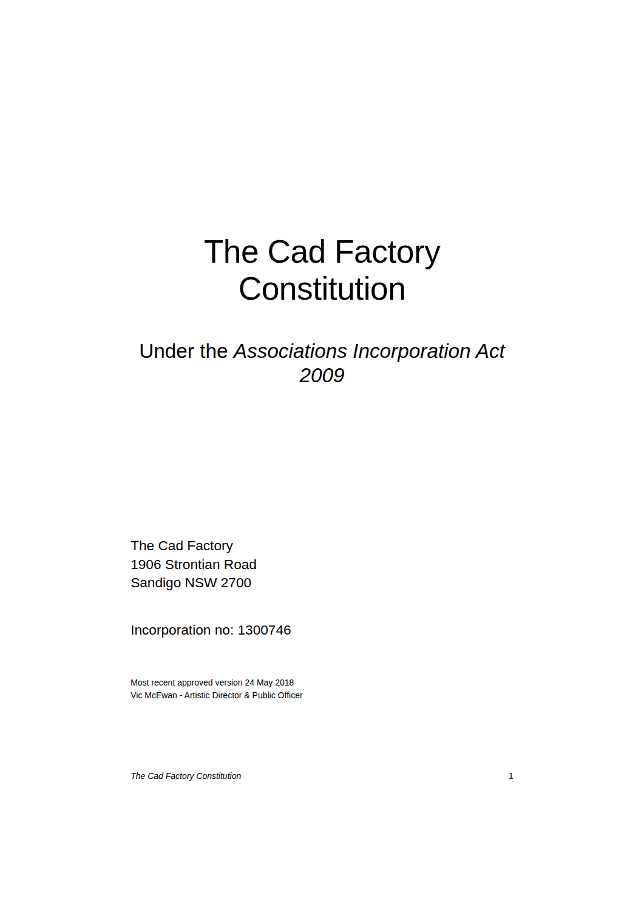The Cad Factory Constitution
Under the Associations Incorporation Act 2009
The Cad Factory
1906 Strontian Road
Sandigo NSW 2700
Incorporation no: 1300746
Most recent approved version 24 May 2018
Vic McEwan - Artistic Director & Public Officer
The Cad Factory Constitution 1